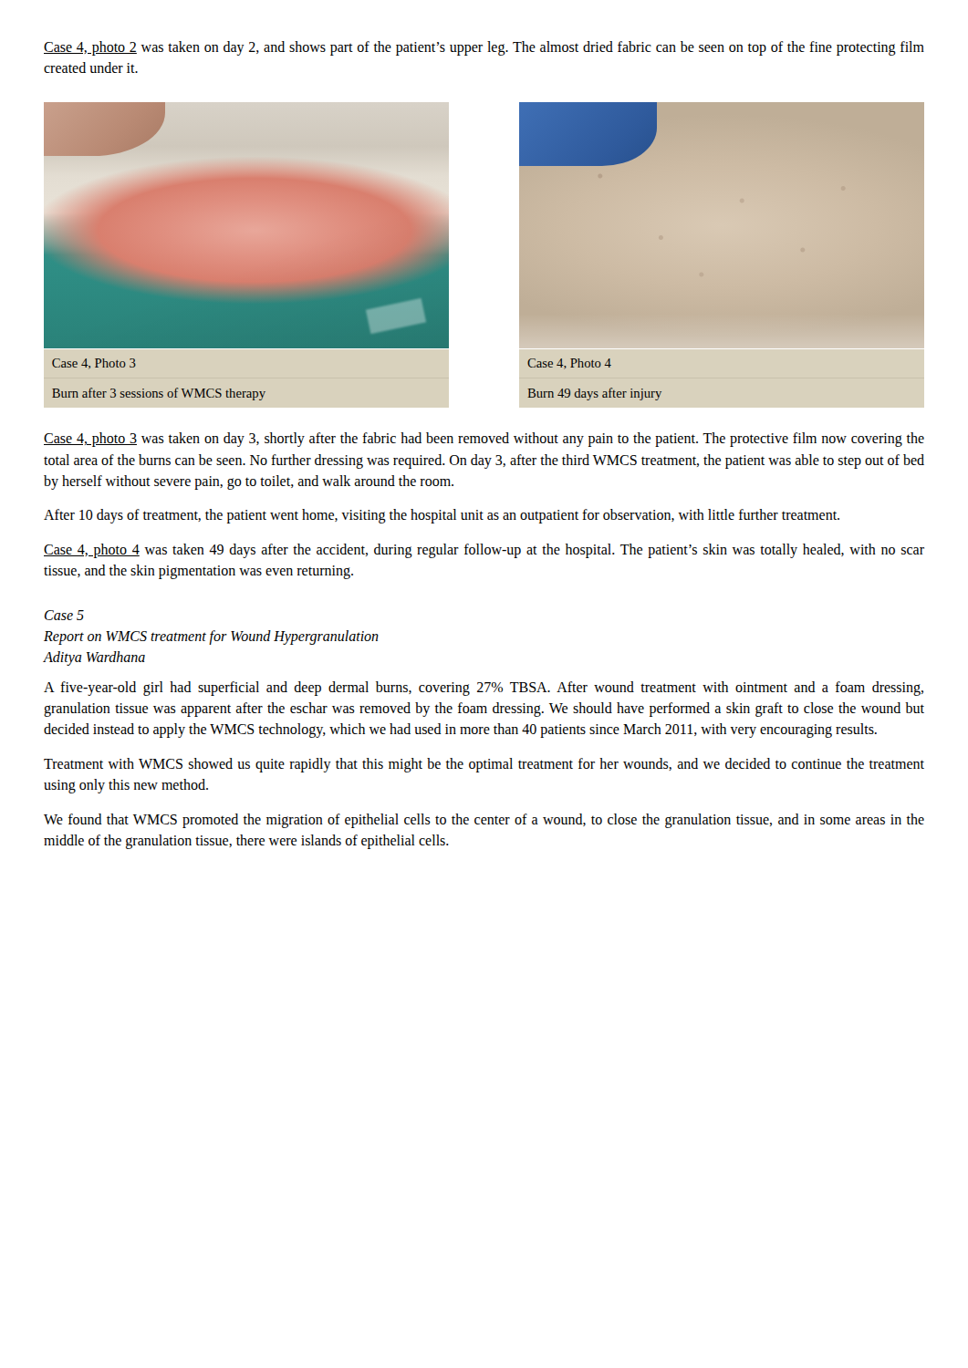Case 4, photo 2 was taken on day 2, and shows part of the patient’s upper leg. The almost dried fabric can be seen on top of the fine protecting film created under it.
Case 4, Photo 3
Burn after 3 sessions of WMCS therapy
Case 4, Photo 4
Burn 49 days after injury
Case 4, photo 3 was taken on day 3, shortly after the fabric had been removed without any pain to the patient. The protective film now covering the total area of the burns can be seen. No further dressing was required. On day 3, after the third WMCS treatment, the patient was able to step out of bed by herself without severe pain, go to toilet, and walk around the room.
After 10 days of treatment, the patient went home, visiting the hospital unit as an outpatient for observation, with little further treatment.
Case 4, photo 4 was taken 49 days after the accident, during regular follow-up at the hospital. The patient’s skin was totally healed, with no scar tissue, and the skin pigmentation was even returning.
Case 5
Report on WMCS treatment for Wound Hypergranulation
Aditya Wardhana
A five-year-old girl had superficial and deep dermal burns, covering 27% TBSA. After wound treatment with ointment and a foam dressing, granulation tissue was apparent after the eschar was removed by the foam dressing. We should have performed a skin graft to close the wound but decided instead to apply the WMCS technology, which we had used in more than 40 patients since March 2011, with very encouraging results.
Treatment with WMCS showed us quite rapidly that this might be the optimal treatment for her wounds, and we decided to continue the treatment using only this new method.
We found that WMCS promoted the migration of epithelial cells to the center of a wound, to close the granulation tissue, and in some areas in the middle of the granulation tissue, there were islands of epithelial cells.